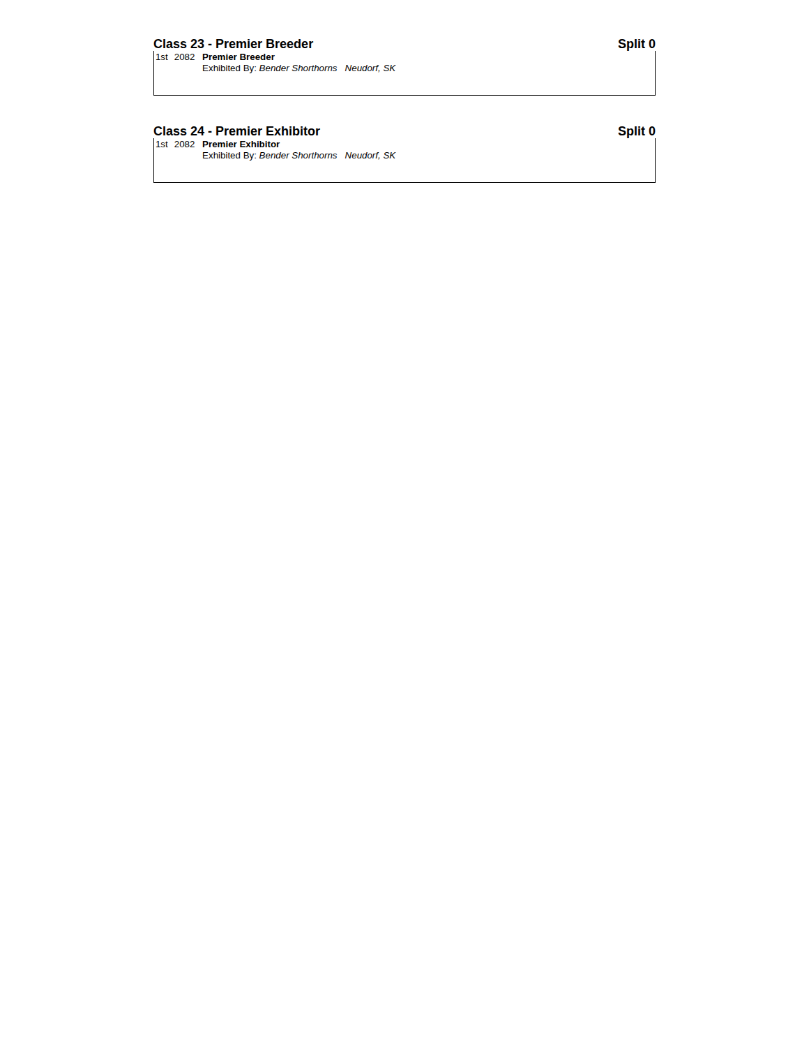Class 23 - Premier Breeder Split 0
1st 2082 Premier Breeder
Exhibited By: Bender Shorthorns Neudorf, SK
Class 24 - Premier Exhibitor Split 0
1st 2082 Premier Exhibitor
Exhibited By: Bender Shorthorns Neudorf, SK